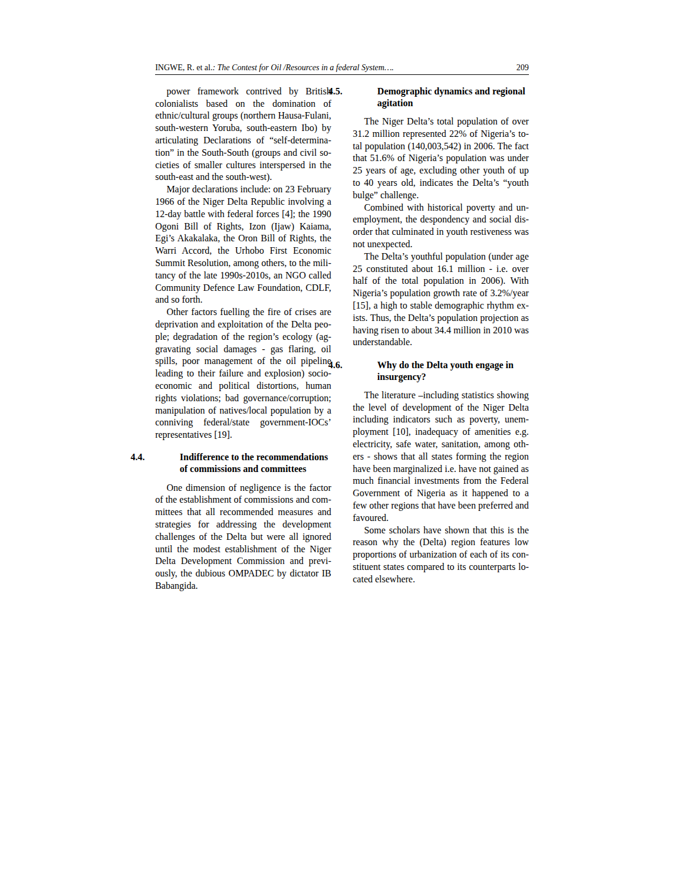INGWE, R. et al.: The Contest for Oil /Resources in a federal System…. 209
power framework contrived by British colonialists based on the domination of ethnic/cultural groups (northern Hausa-Fulani, south-western Yoruba, south-eastern Ibo) by articulating Declarations of “self-determination” in the South-South (groups and civil societies of smaller cultures interspersed in the south-east and the south-west).
Major declarations include: on 23 February 1966 of the Niger Delta Republic involving a 12-day battle with federal forces [4]; the 1990 Ogoni Bill of Rights, Izon (Ijaw) Kaiama, Egi’s Akakalaka, the Oron Bill of Rights, the Warri Accord, the Urhobo First Economic Summit Resolution, among others, to the militancy of the late 1990s-2010s, an NGO called Community Defence Law Foundation, CDLF, and so forth.
Other factors fuelling the fire of crises are deprivation and exploitation of the Delta people; degradation of the region’s ecology (aggravating social damages - gas flaring, oil spills, poor management of the oil pipeline leading to their failure and explosion) socio-economic and political distortions, human rights violations; bad governance/corruption; manipulation of natives/local population by a conniving federal/state government-IOCs’ representatives [19].
4.4. Indifference to the recommendations of commissions and committees
One dimension of negligence is the factor of the establishment of commissions and committees that all recommended measures and strategies for addressing the development challenges of the Delta but were all ignored until the modest establishment of the Niger Delta Development Commission and previously, the dubious OMPADEC by dictator IB Babangida.
4.5. Demographic dynamics and regional agitation
The Niger Delta’s total population of over 31.2 million represented 22% of Nigeria’s total population (140,003,542) in 2006. The fact that 51.6% of Nigeria’s population was under 25 years of age, excluding other youth of up to 40 years old, indicates the Delta’s “youth bulge” challenge.
Combined with historical poverty and unemployment, the despondency and social disorder that culminated in youth restiveness was not unexpected.
The Delta’s youthful population (under age 25 constituted about 16.1 million - i.e. over half of the total population in 2006). With Nigeria’s population growth rate of 3.2%/year [15], a high to stable demographic rhythm exists. Thus, the Delta’s population projection as having risen to about 34.4 million in 2010 was understandable.
4.6. Why do the Delta youth engage in insurgency?
The literature –including statistics showing the level of development of the Niger Delta including indicators such as poverty, unemployment [10], inadequacy of amenities e.g. electricity, safe water, sanitation, among others - shows that all states forming the region have been marginalized i.e. have not gained as much financial investments from the Federal Government of Nigeria as it happened to a few other regions that have been preferred and favoured.
Some scholars have shown that this is the reason why the (Delta) region features low proportions of urbanization of each of its constituent states compared to its counterparts located elsewhere.